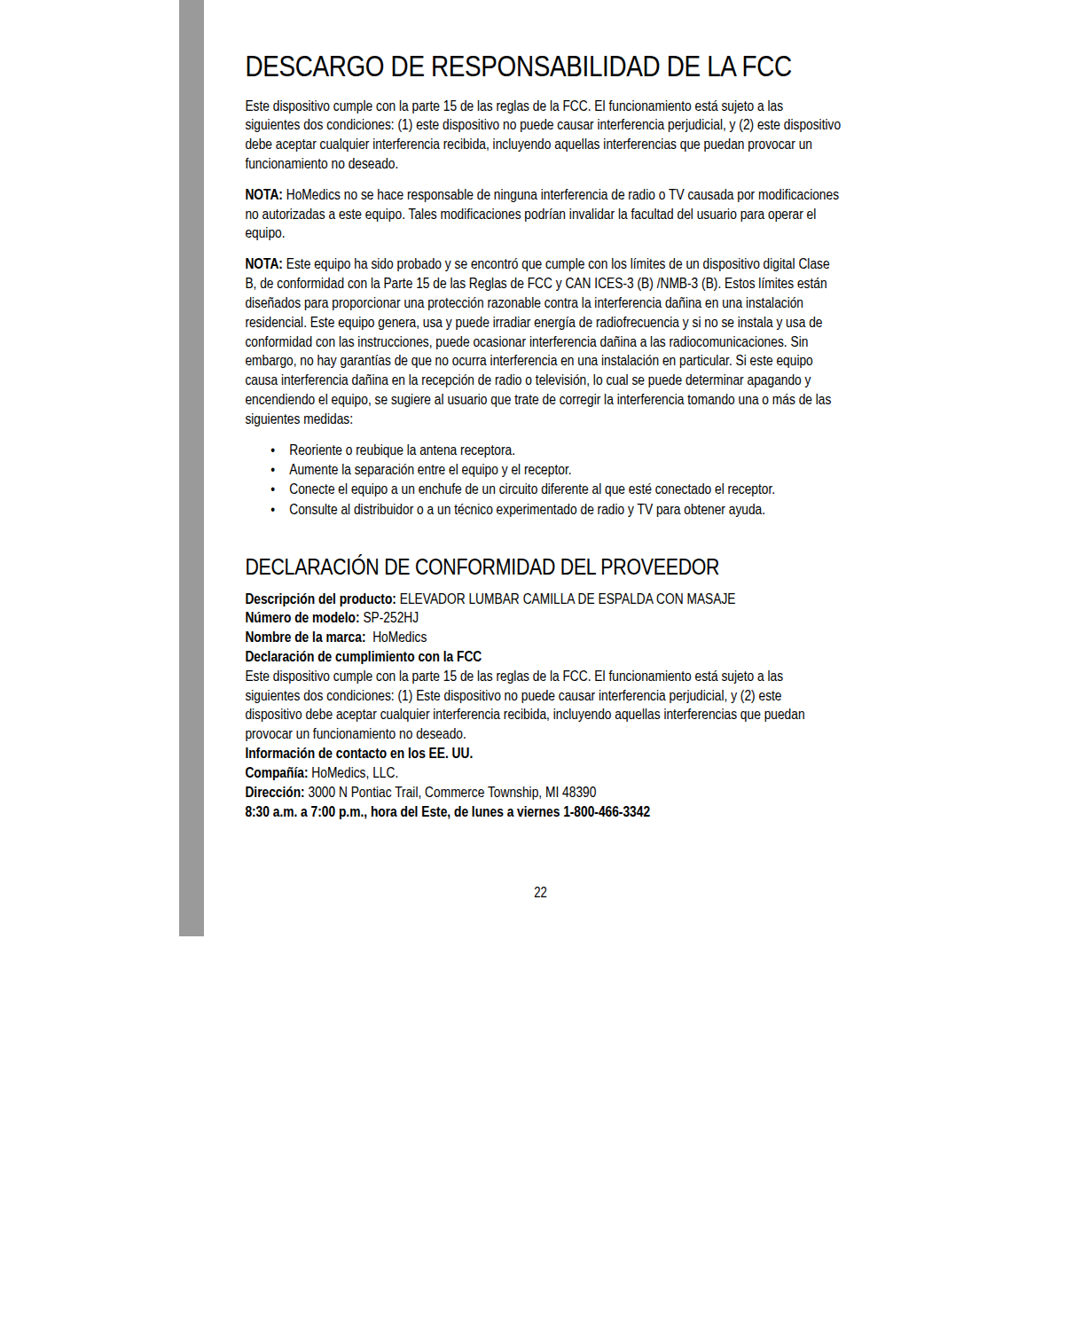DESCARGO DE RESPONSABILIDAD DE LA FCC
Este dispositivo cumple con la parte 15 de las reglas de la FCC. El funcionamiento está sujeto a las siguientes dos condiciones: (1) este dispositivo no puede causar interferencia perjudicial, y (2) este dispositivo debe aceptar cualquier interferencia recibida, incluyendo aquellas interferencias que puedan provocar un funcionamiento no deseado.
NOTA: HoMedics no se hace responsable de ninguna interferencia de radio o TV causada por modificaciones no autorizadas a este equipo. Tales modificaciones podrían invalidar la facultad del usuario para operar el equipo.
NOTA: Este equipo ha sido probado y se encontró que cumple con los límites de un dispositivo digital Clase B, de conformidad con la Parte 15 de las Reglas de FCC y CAN ICES-3 (B) /NMB-3 (B). Estos límites están diseñados para proporcionar una protección razonable contra la interferencia dañina en una instalación residencial. Este equipo genera, usa y puede irradiar energía de radiofrecuencia y si no se instala y usa de conformidad con las instrucciones, puede ocasionar interferencia dañina a las radiocomunicaciones. Sin embargo, no hay garantías de que no ocurra interferencia en una instalación en particular. Si este equipo causa interferencia dañina en la recepción de radio o televisión, lo cual se puede determinar apagando y encendiendo el equipo, se sugiere al usuario que trate de corregir la interferencia tomando una o más de las siguientes medidas:
Reoriente o reubique la antena receptora.
Aumente la separación entre el equipo y el receptor.
Conecte el equipo a un enchufe de un circuito diferente al que esté conectado el receptor.
Consulte al distribuidor o a un técnico experimentado de radio y TV para obtener ayuda.
DECLARACIÓN DE CONFORMIDAD DEL PROVEEDOR
Descripción del producto: ELEVADOR LUMBAR CAMILLA DE ESPALDA CON MASAJE
Número de modelo: SP-252HJ
Nombre de la marca: HoMedics
Declaración de cumplimiento con la FCC
Este dispositivo cumple con la parte 15 de las reglas de la FCC. El funcionamiento está sujeto a las siguientes dos condiciones: (1) Este dispositivo no puede causar interferencia perjudicial, y (2) este dispositivo debe aceptar cualquier interferencia recibida, incluyendo aquellas interferencias que puedan provocar un funcionamiento no deseado.
Información de contacto en los EE. UU.
Compañía: HoMedics, LLC.
Dirección: 3000 N Pontiac Trail, Commerce Township, MI 48390
8:30 a.m. a 7:00 p.m., hora del Este, de lunes a viernes 1-800-466-3342
22